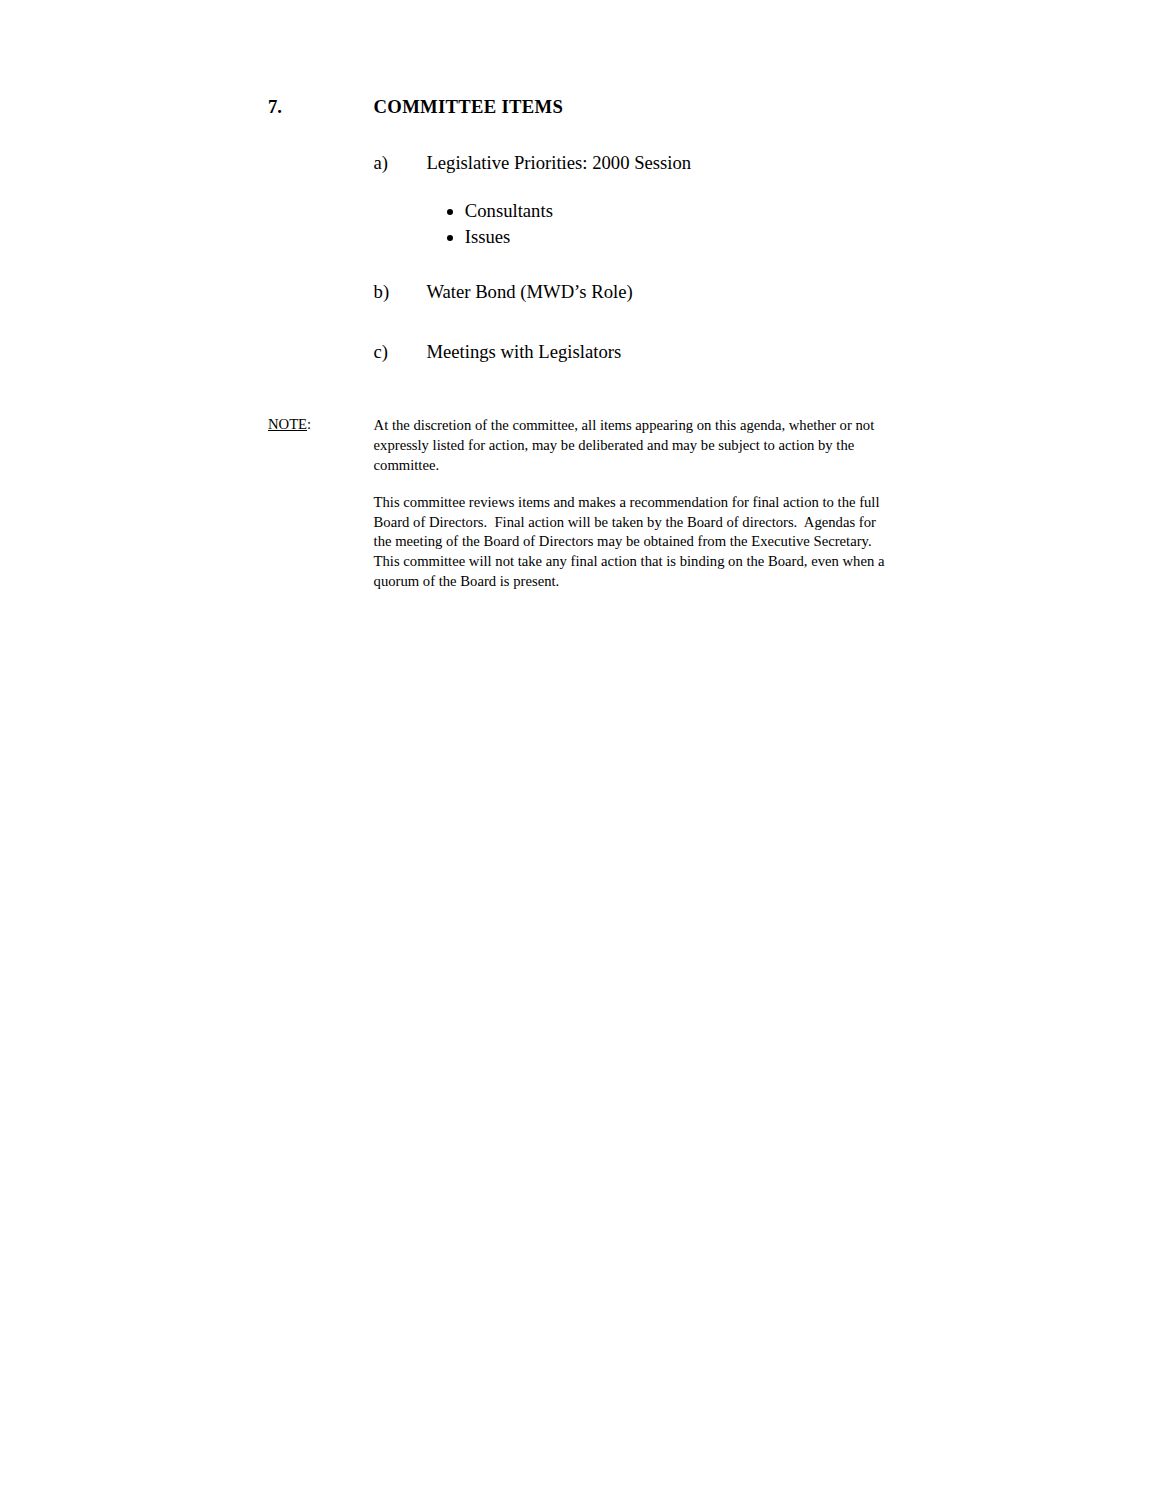7.
COMMITTEE ITEMS
a)
Legislative Priorities: 2000 Session
Consultants
Issues
b)
Water Bond (MWD’s Role)
c)
Meetings with Legislators
NOTE:
At the discretion of the committee, all items appearing on this agenda, whether or not expressly listed for action, may be deliberated and may be subject to action by the committee.
This committee reviews items and makes a recommendation for final action to the full Board of Directors. Final action will be taken by the Board of directors. Agendas for the meeting of the Board of Directors may be obtained from the Executive Secretary. This committee will not take any final action that is binding on the Board, even when a quorum of the Board is present.